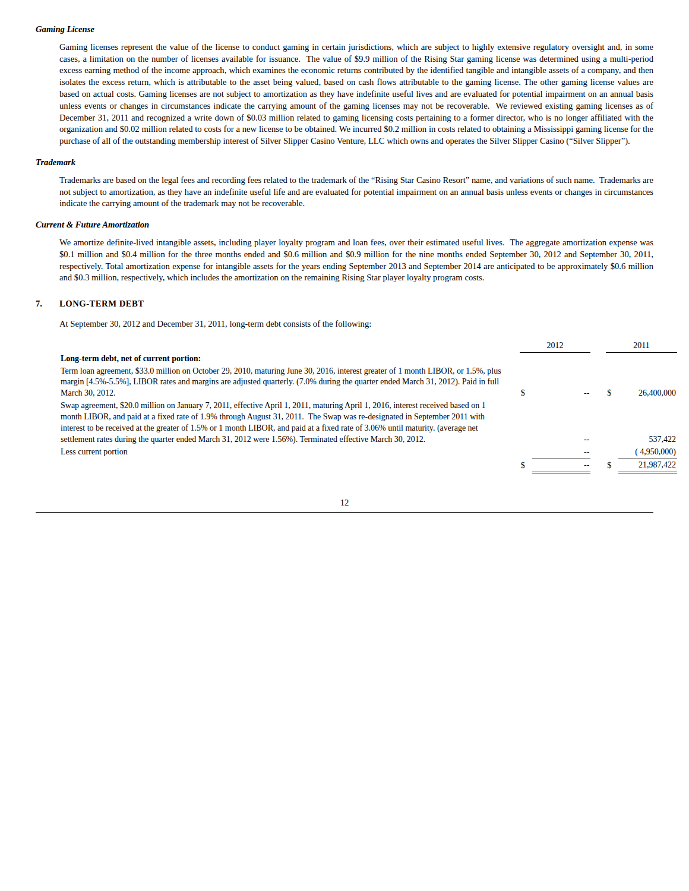Gaming License
Gaming licenses represent the value of the license to conduct gaming in certain jurisdictions, which are subject to highly extensive regulatory oversight and, in some cases, a limitation on the number of licenses available for issuance. The value of $9.9 million of the Rising Star gaming license was determined using a multi-period excess earning method of the income approach, which examines the economic returns contributed by the identified tangible and intangible assets of a company, and then isolates the excess return, which is attributable to the asset being valued, based on cash flows attributable to the gaming license. The other gaming license values are based on actual costs. Gaming licenses are not subject to amortization as they have indefinite useful lives and are evaluated for potential impairment on an annual basis unless events or changes in circumstances indicate the carrying amount of the gaming licenses may not be recoverable. We reviewed existing gaming licenses as of December 31, 2011 and recognized a write down of $0.03 million related to gaming licensing costs pertaining to a former director, who is no longer affiliated with the organization and $0.02 million related to costs for a new license to be obtained. We incurred $0.2 million in costs related to obtaining a Mississippi gaming license for the purchase of all of the outstanding membership interest of Silver Slipper Casino Venture, LLC which owns and operates the Silver Slipper Casino (“Silver Slipper”).
Trademark
Trademarks are based on the legal fees and recording fees related to the trademark of the “Rising Star Casino Resort” name, and variations of such name. Trademarks are not subject to amortization, as they have an indefinite useful life and are evaluated for potential impairment on an annual basis unless events or changes in circumstances indicate the carrying amount of the trademark may not be recoverable.
Current & Future Amortization
We amortize definite-lived intangible assets, including player loyalty program and loan fees, over their estimated useful lives. The aggregate amortization expense was $0.1 million and $0.4 million for the three months ended and $0.6 million and $0.9 million for the nine months ended September 30, 2012 and September 30, 2011, respectively. Total amortization expense for intangible assets for the years ending September 2013 and September 2014 are anticipated to be approximately $0.6 million and $0.3 million, respectively, which includes the amortization on the remaining Rising Star player loyalty program costs.
7.
LONG-TERM DEBT
At September 30, 2012 and December 31, 2011, long-term debt consists of the following:
| | | 2012 | | 2011 |
| Long-term debt, net of current portion: | | | | |
| Term loan agreement, $33.0 million on October 29, 2010, maturing June 30, 2016, interest greater of 1 month LIBOR, or 1.5%, plus margin [4.5%-5.5%], LIBOR rates and margins are adjusted quarterly. (7.0% during the quarter ended March 31, 2012). Paid in full March 30, 2012. | | $ | -- | | $ | 26,400,000 |
| Swap agreement, $20.0 million on January 7, 2011, effective April 1, 2011, maturing April 1, 2016, interest received based on 1 month LIBOR, and paid at a fixed rate of 1.9% through August 31, 2011. The Swap was re-designated in September 2011 with interest to be received at the greater of 1.5% or 1 month LIBOR, and paid at a fixed rate of 3.06% until maturity. (average net settlement rates during the quarter ended March 31, 2012 were 1.56%). Terminated effective March 30, 2012. | | | -- | | | 537,422 |
| Less current portion | | | -- | | | ( 4,950,000) |
| | | $ | -- | | $ | 21,987,422 |
12